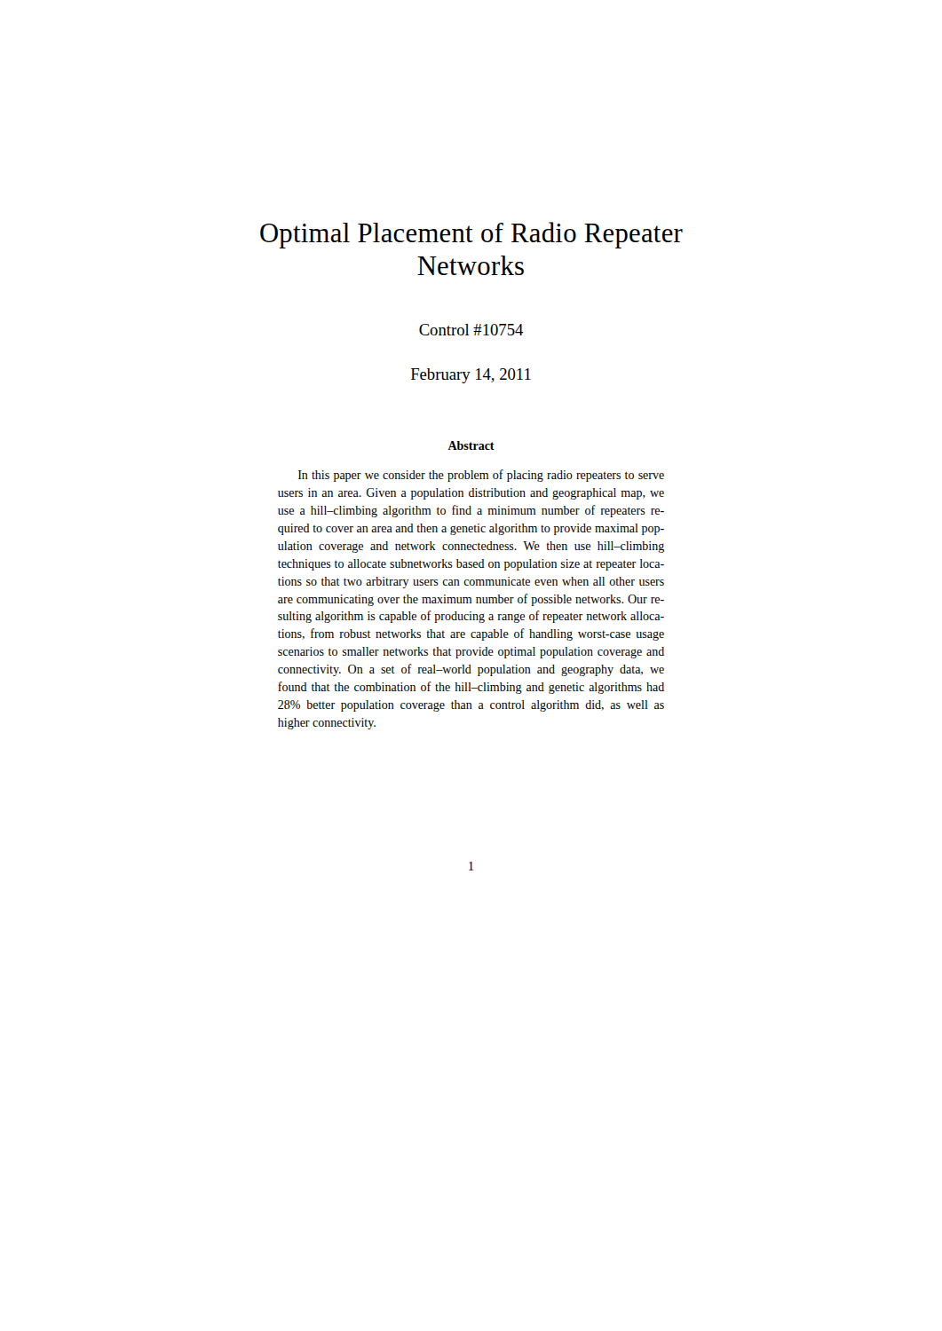Optimal Placement of Radio Repeater Networks
Control #10754
February 14, 2011
Abstract
In this paper we consider the problem of placing radio repeaters to serve users in an area. Given a population distribution and geographical map, we use a hill–climbing algorithm to find a minimum number of repeaters required to cover an area and then a genetic algorithm to provide maximal population coverage and network connectedness. We then use hill–climbing techniques to allocate subnetworks based on population size at repeater locations so that two arbitrary users can communicate even when all other users are communicating over the maximum number of possible networks. Our resulting algorithm is capable of producing a range of repeater network allocations, from robust networks that are capable of handling worst-case usage scenarios to smaller networks that provide optimal population coverage and connectivity. On a set of real–world population and geography data, we found that the combination of the hill–climbing and genetic algorithms had 28% better population coverage than a control algorithm did, as well as higher connectivity.
1